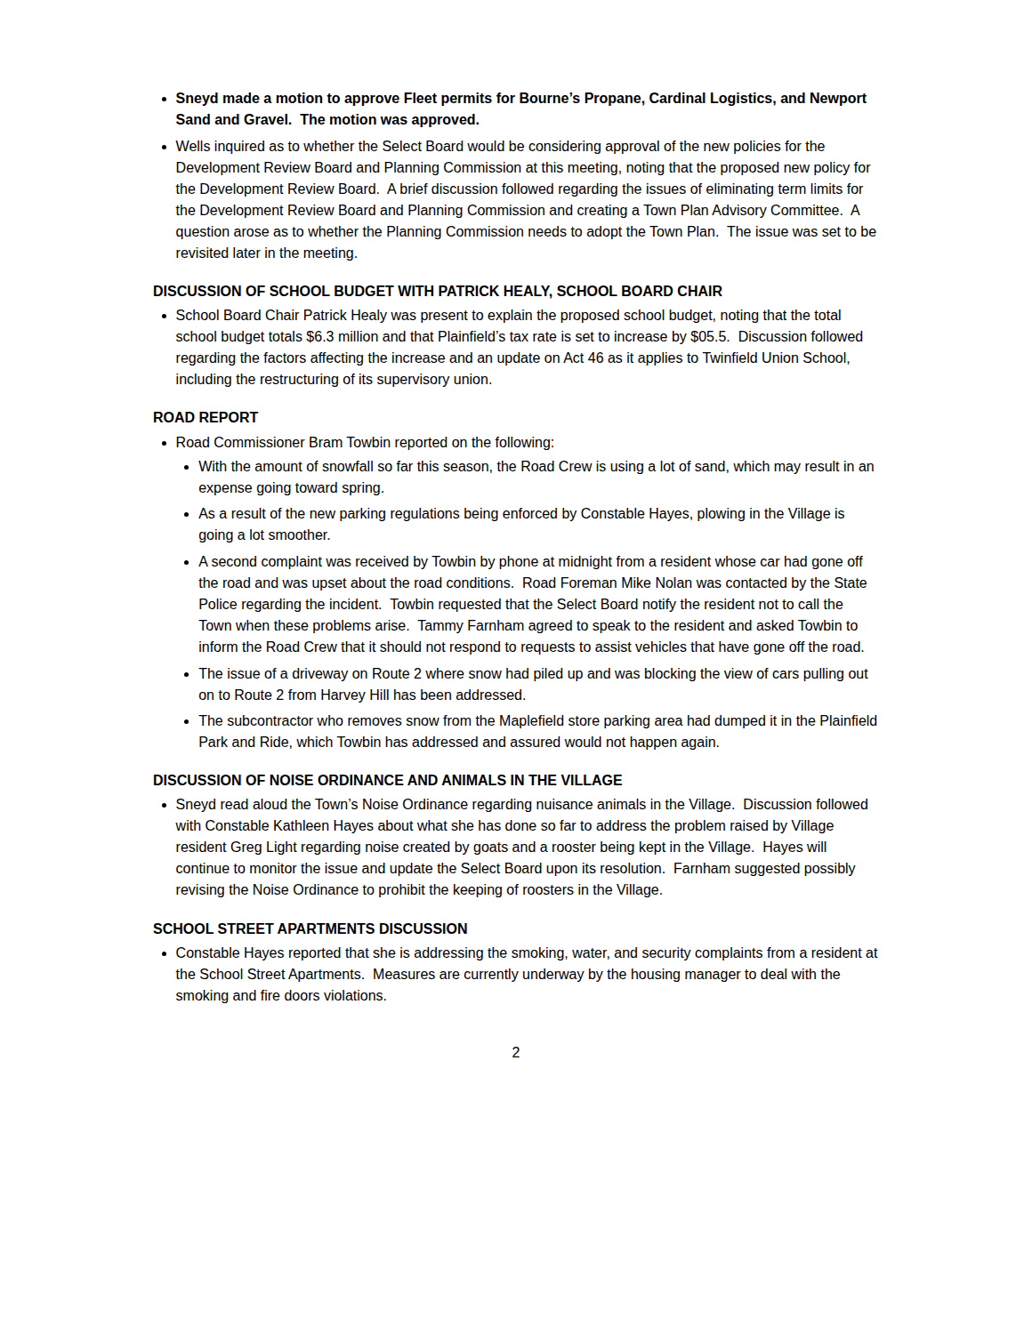Sneyd made a motion to approve Fleet permits for Bourne’s Propane, Cardinal Logistics, and Newport Sand and Gravel. The motion was approved.
Wells inquired as to whether the Select Board would be considering approval of the new policies for the Development Review Board and Planning Commission at this meeting, noting that the proposed new policy for the Development Review Board. A brief discussion followed regarding the issues of eliminating term limits for the Development Review Board and Planning Commission and creating a Town Plan Advisory Committee. A question arose as to whether the Planning Commission needs to adopt the Town Plan. The issue was set to be revisited later in the meeting.
Discussion of School Budget with Patrick Healy, School Board Chair
School Board Chair Patrick Healy was present to explain the proposed school budget, noting that the total school budget totals $6.3 million and that Plainfield’s tax rate is set to increase by $05.5. Discussion followed regarding the factors affecting the increase and an update on Act 46 as it applies to Twinfield Union School, including the restructuring of its supervisory union.
Road Report
Road Commissioner Bram Towbin reported on the following:
With the amount of snowfall so far this season, the Road Crew is using a lot of sand, which may result in an expense going toward spring.
As a result of the new parking regulations being enforced by Constable Hayes, plowing in the Village is going a lot smoother.
A second complaint was received by Towbin by phone at midnight from a resident whose car had gone off the road and was upset about the road conditions. Road Foreman Mike Nolan was contacted by the State Police regarding the incident. Towbin requested that the Select Board notify the resident not to call the Town when these problems arise. Tammy Farnham agreed to speak to the resident and asked Towbin to inform the Road Crew that it should not respond to requests to assist vehicles that have gone off the road.
The issue of a driveway on Route 2 where snow had piled up and was blocking the view of cars pulling out on to Route 2 from Harvey Hill has been addressed.
The subcontractor who removes snow from the Maplefield store parking area had dumped it in the Plainfield Park and Ride, which Towbin has addressed and assured would not happen again.
Discussion of Noise Ordinance and Animals in the Village
Sneyd read aloud the Town’s Noise Ordinance regarding nuisance animals in the Village. Discussion followed with Constable Kathleen Hayes about what she has done so far to address the problem raised by Village resident Greg Light regarding noise created by goats and a rooster being kept in the Village. Hayes will continue to monitor the issue and update the Select Board upon its resolution. Farnham suggested possibly revising the Noise Ordinance to prohibit the keeping of roosters in the Village.
School Street Apartments Discussion
Constable Hayes reported that she is addressing the smoking, water, and security complaints from a resident at the School Street Apartments. Measures are currently underway by the housing manager to deal with the smoking and fire doors violations.
2